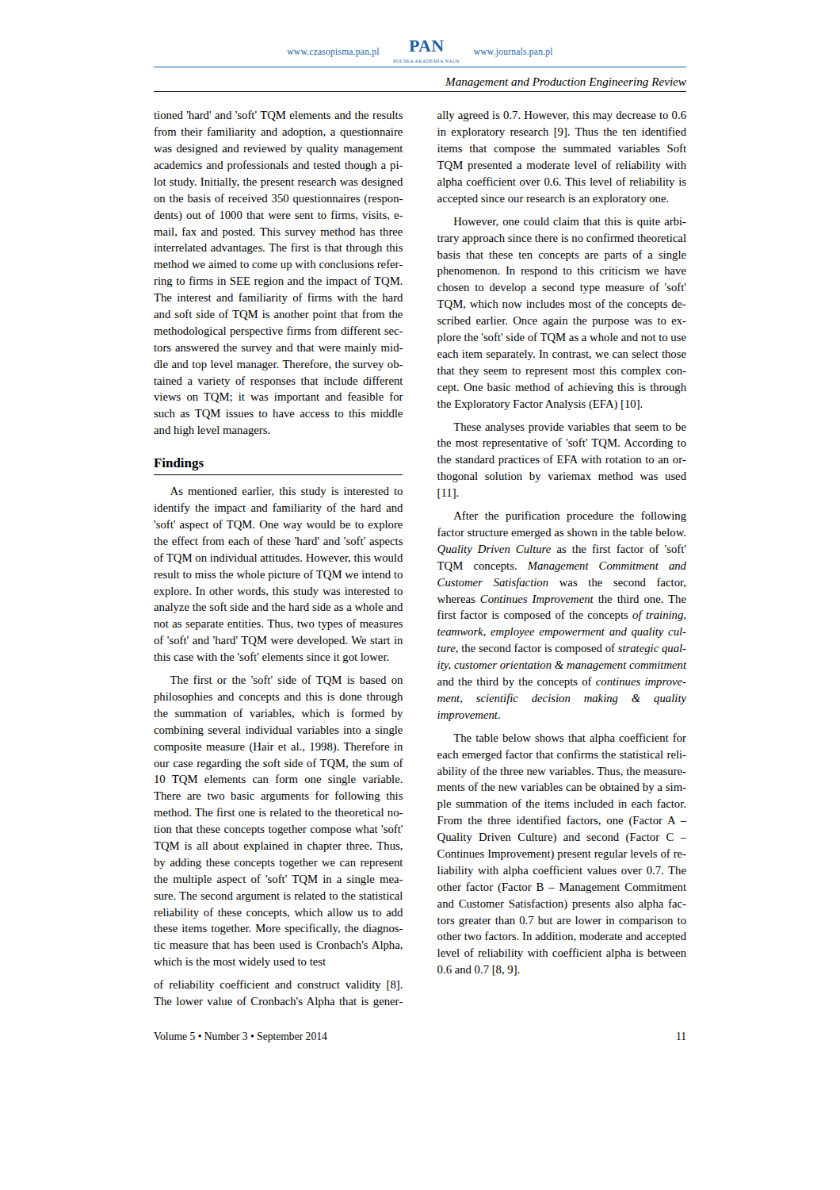www.czasopisma.pan.pl PAN
POLSKA AKADEMIA NAUK www.journals.pan.pl
Management and Production Engineering Review
tioned 'hard' and 'soft' TQM elements and the results from their familiarity and adoption, a questionnaire was designed and reviewed by quality management academics and professionals and tested though a pilot study. Initially, the present research was designed on the basis of received 350 questionnaires (respondents) out of 1000 that were sent to firms, visits, e-mail, fax and posted. This survey method has three interrelated advantages. The first is that through this method we aimed to come up with conclusions referring to firms in SEE region and the impact of TQM. The interest and familiarity of firms with the hard and soft side of TQM is another point that from the methodological perspective firms from different sectors answered the survey and that were mainly middle and top level manager. Therefore, the survey obtained a variety of responses that include different views on TQM; it was important and feasible for such as TQM issues to have access to this middle and high level managers.
Findings
As mentioned earlier, this study is interested to identify the impact and familiarity of the hard and 'soft' aspect of TQM. One way would be to explore the effect from each of these 'hard' and 'soft' aspects of TQM on individual attitudes. However, this would result to miss the whole picture of TQM we intend to explore. In other words, this study was interested to analyze the soft side and the hard side as a whole and not as separate entities. Thus, two types of measures of 'soft' and 'hard' TQM were developed. We start in this case with the 'soft' elements since it got lower.
The first or the 'soft' side of TQM is based on philosophies and concepts and this is done through the summation of variables, which is formed by combining several individual variables into a single composite measure (Hair et al., 1998). Therefore in our case regarding the soft side of TQM, the sum of 10 TQM elements can form one single variable. There are two basic arguments for following this method. The first one is related to the theoretical notion that these concepts together compose what 'soft' TQM is all about explained in chapter three. Thus, by adding these concepts together we can represent the multiple aspect of 'soft' TQM in a single measure. The second argument is related to the statistical reliability of these concepts, which allow us to add these items together. More specifically, the diagnostic measure that has been used is Cronbach's Alpha, which is the most widely used to test
of reliability coefficient and construct validity [8]. The lower value of Cronbach's Alpha that is generally agreed is 0.7. However, this may decrease to 0.6 in exploratory research [9]. Thus the ten identified items that compose the summated variables Soft TQM presented a moderate level of reliability with alpha coefficient over 0.6. This level of reliability is accepted since our research is an exploratory one.
However, one could claim that this is quite arbitrary approach since there is no confirmed theoretical basis that these ten concepts are parts of a single phenomenon. In respond to this criticism we have chosen to develop a second type measure of 'soft' TQM, which now includes most of the concepts described earlier. Once again the purpose was to explore the 'soft' side of TQM as a whole and not to use each item separately. In contrast, we can select those that they seem to represent most this complex concept. One basic method of achieving this is through the Exploratory Factor Analysis (EFA) [10].
These analyses provide variables that seem to be the most representative of 'soft' TQM. According to the standard practices of EFA with rotation to an orthogonal solution by variemax method was used [11].
After the purification procedure the following factor structure emerged as shown in the table below. Quality Driven Culture as the first factor of 'soft' TQM concepts. Management Commitment and Customer Satisfaction was the second factor, whereas Continues Improvement the third one. The first factor is composed of the concepts of training, teamwork, employee empowerment and quality culture, the second factor is composed of strategic quality, customer orientation & management commitment and the third by the concepts of continues improvement, scientific decision making & quality improvement.
The table below shows that alpha coefficient for each emerged factor that confirms the statistical reliability of the three new variables. Thus, the measurements of the new variables can be obtained by a simple summation of the items included in each factor. From the three identified factors, one (Factor A – Quality Driven Culture) and second (Factor C – Continues Improvement) present regular levels of reliability with alpha coefficient values over 0.7. The other factor (Factor B – Management Commitment and Customer Satisfaction) presents also alpha factors greater than 0.7 but are lower in comparison to other two factors. In addition, moderate and accepted level of reliability with coefficient alpha is between 0.6 and 0.7 [8, 9].
Volume 5 • Number 3 • September 2014 11